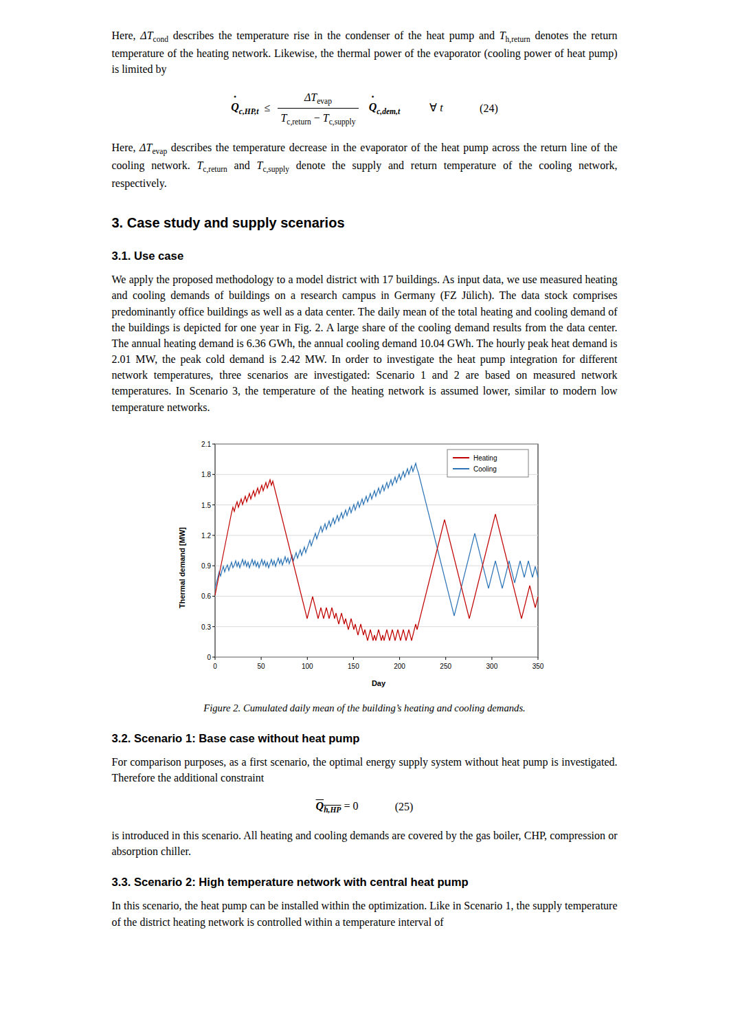Here, ΔTcond describes the temperature rise in the condenser of the heat pump and Th,return denotes the return temperature of the heating network. Likewise, the thermal power of the evaporator (cooling power of heat pump) is limited by
Qc,HP,t ≤ ΔTevap Tc,return − Tc,supply Qc,dem,t ∀ t
(24)
Here, ΔTevap describes the temperature decrease in the evaporator of the heat pump across the return line of the cooling network. Tc,return and Tc,supply denote the supply and return temperature of the cooling network, respectively.
3. Case study and supply scenarios
3.1. Use case
We apply the proposed methodology to a model district with 17 buildings. As input data, we use measured heating and cooling demands of buildings on a research campus in Germany (FZ Jülich). The data stock comprises predominantly office buildings as well as a data center. The daily mean of the total heating and cooling demand of the buildings is depicted for one year in Fig. 2. A large share of the cooling demand results from the data center. The annual heating demand is 6.36 GWh, the annual cooling demand 10.04 GWh. The hourly peak heat demand is 2.01 MW, the peak cold demand is 2.42 MW. In order to investigate the heat pump integration for different network temperatures, three scenarios are investigated: Scenario 1 and 2 are based on measured network temperatures. In Scenario 3, the temperature of the heating network is assumed lower, similar to modern low temperature networks.
Thermal demand [MW] Day 0 0.3 0.6 0.9 1.2 1.5 1.8 2.1 0 50 100 150 200 250 300 350 Heating Cooling
Figure 2. Cumulated daily mean of the building’s heating and cooling demands.
3.2. Scenario 1: Base case without heat pump
For comparison purposes, as a first scenario, the optimal energy supply system without heat pump is investigated. Therefore the additional constraint
Qh,HP = 0
(25)
is introduced in this scenario. All heating and cooling demands are covered by the gas boiler, CHP, compression or absorption chiller.
3.3. Scenario 2: High temperature network with central heat pump
In this scenario, the heat pump can be installed within the optimization. Like in Scenario 1, the supply temperature of the district heating network is controlled within a temperature interval of